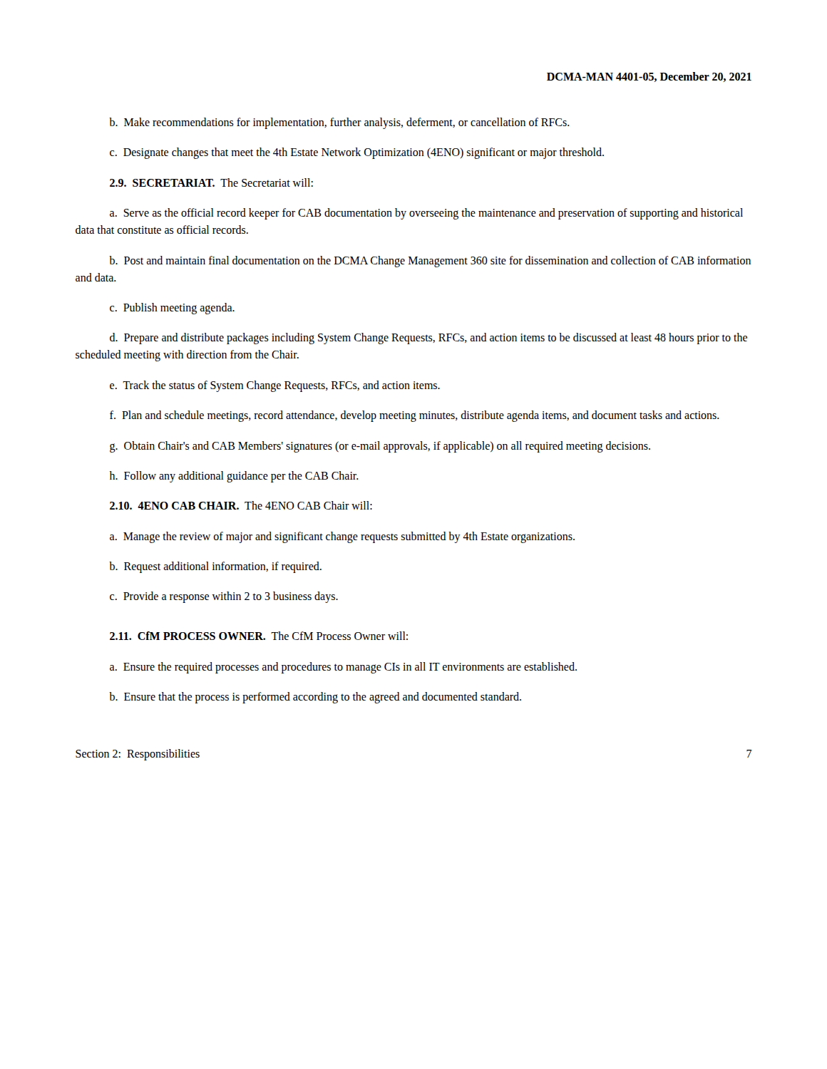DCMA-MAN 4401-05, December 20, 2021
b. Make recommendations for implementation, further analysis, deferment, or cancellation of RFCs.
c. Designate changes that meet the 4th Estate Network Optimization (4ENO) significant or major threshold.
2.9. SECRETARIAT. The Secretariat will:
a. Serve as the official record keeper for CAB documentation by overseeing the maintenance and preservation of supporting and historical data that constitute as official records.
b. Post and maintain final documentation on the DCMA Change Management 360 site for dissemination and collection of CAB information and data.
c. Publish meeting agenda.
d. Prepare and distribute packages including System Change Requests, RFCs, and action items to be discussed at least 48 hours prior to the scheduled meeting with direction from the Chair.
e. Track the status of System Change Requests, RFCs, and action items.
f. Plan and schedule meetings, record attendance, develop meeting minutes, distribute agenda items, and document tasks and actions.
g. Obtain Chair's and CAB Members' signatures (or e-mail approvals, if applicable) on all required meeting decisions.
h. Follow any additional guidance per the CAB Chair.
2.10. 4ENO CAB CHAIR. The 4ENO CAB Chair will:
a. Manage the review of major and significant change requests submitted by 4th Estate organizations.
b. Request additional information, if required.
c. Provide a response within 2 to 3 business days.
2.11. CfM PROCESS OWNER. The CfM Process Owner will:
a. Ensure the required processes and procedures to manage CIs in all IT environments are established.
b. Ensure that the process is performed according to the agreed and documented standard.
Section 2: Responsibilities 7